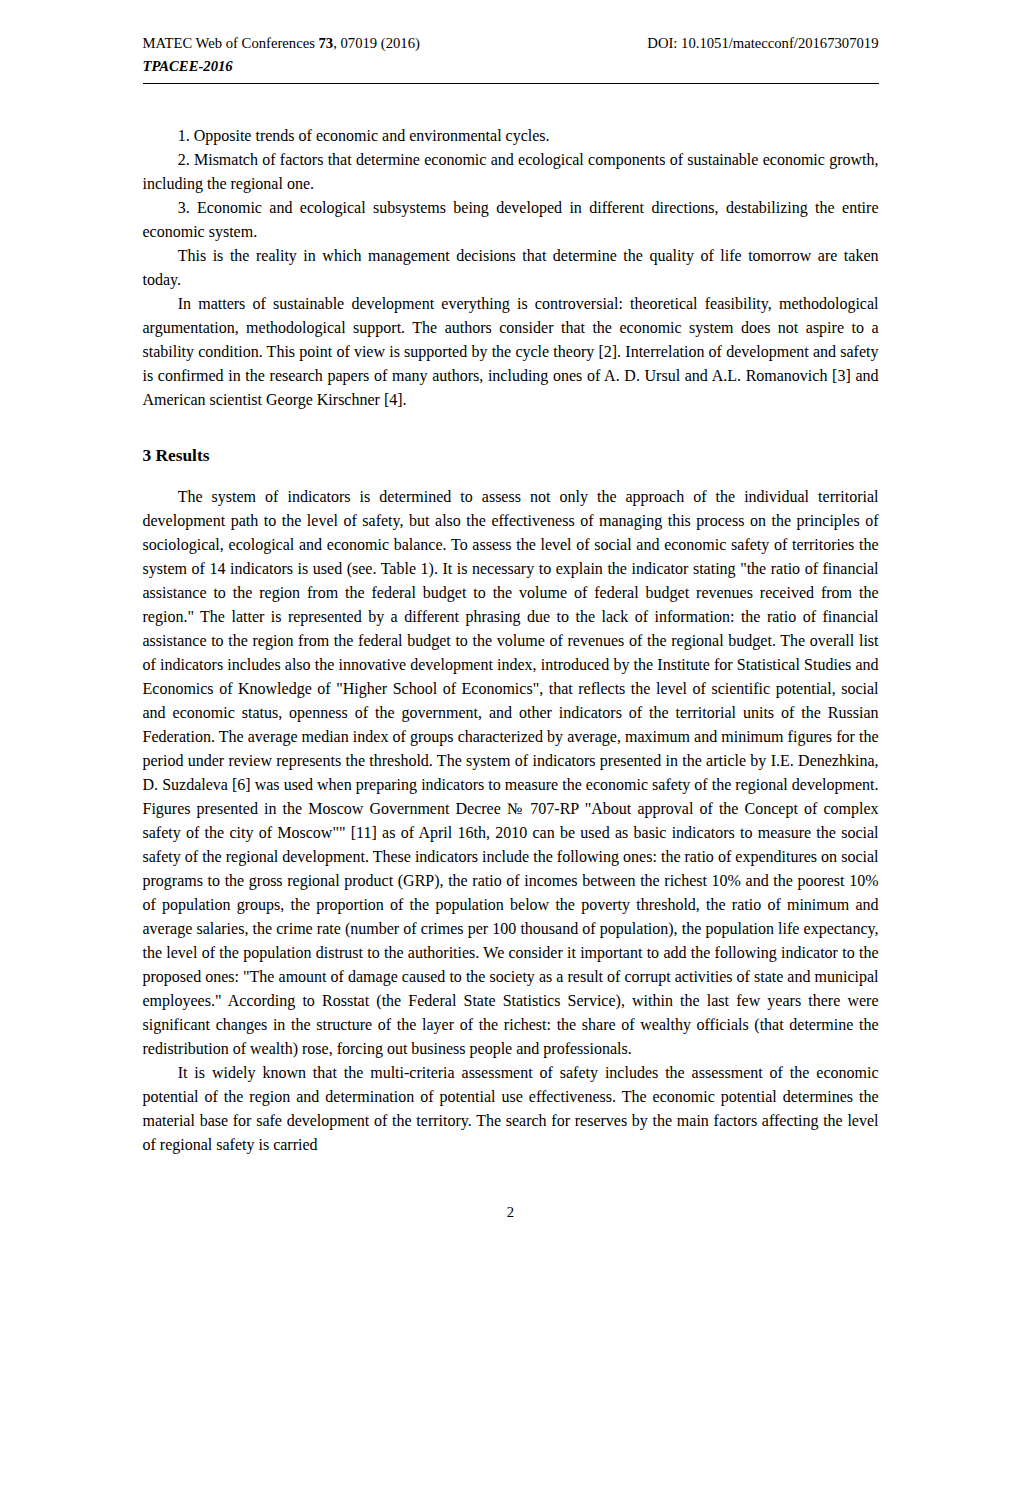MATEC Web of Conferences 73, 07019 (2016)
TPACEE-2016
DOI: 10.1051/matecconf/20167307019
1. Opposite trends of economic and environmental cycles.
2. Mismatch of factors that determine economic and ecological components of sustainable economic growth, including the regional one.
3. Economic and ecological subsystems being developed in different directions, destabilizing the entire economic system.
This is the reality in which management decisions that determine the quality of life tomorrow are taken today.
In matters of sustainable development everything is controversial: theoretical feasibility, methodological argumentation, methodological support. The authors consider that the economic system does not aspire to a stability condition. This point of view is supported by the cycle theory [2]. Interrelation of development and safety is confirmed in the research papers of many authors, including ones of A. D. Ursul and A.L. Romanovich [3] and American scientist George Kirschner [4].
3 Results
The system of indicators is determined to assess not only the approach of the individual territorial development path to the level of safety, but also the effectiveness of managing this process on the principles of sociological, ecological and economic balance. To assess the level of social and economic safety of territories the system of 14 indicators is used (see. Table 1). It is necessary to explain the indicator stating "the ratio of financial assistance to the region from the federal budget to the volume of federal budget revenues received from the region." The latter is represented by a different phrasing due to the lack of information: the ratio of financial assistance to the region from the federal budget to the volume of revenues of the regional budget. The overall list of indicators includes also the innovative development index, introduced by the Institute for Statistical Studies and Economics of Knowledge of "Higher School of Economics", that reflects the level of scientific potential, social and economic status, openness of the government, and other indicators of the territorial units of the Russian Federation. The average median index of groups characterized by average, maximum and minimum figures for the period under review represents the threshold. The system of indicators presented in the article by I.E. Denezhkina, D. Suzdaleva [6] was used when preparing indicators to measure the economic safety of the regional development. Figures presented in the Moscow Government Decree № 707-RP "About approval of the Concept of complex safety of the city of Moscow"" [11] as of April 16th, 2010 can be used as basic indicators to measure the social safety of the regional development. These indicators include the following ones: the ratio of expenditures on social programs to the gross regional product (GRP), the ratio of incomes between the richest 10% and the poorest 10% of population groups, the proportion of the population below the poverty threshold, the ratio of minimum and average salaries, the crime rate (number of crimes per 100 thousand of population), the population life expectancy, the level of the population distrust to the authorities. We consider it important to add the following indicator to the proposed ones: "The amount of damage caused to the society as a result of corrupt activities of state and municipal employees." According to Rosstat (the Federal State Statistics Service), within the last few years there were significant changes in the structure of the layer of the richest: the share of wealthy officials (that determine the redistribution of wealth) rose, forcing out business people and professionals.
It is widely known that the multi-criteria assessment of safety includes the assessment of the economic potential of the region and determination of potential use effectiveness. The economic potential determines the material base for safe development of the territory. The search for reserves by the main factors affecting the level of regional safety is carried
2